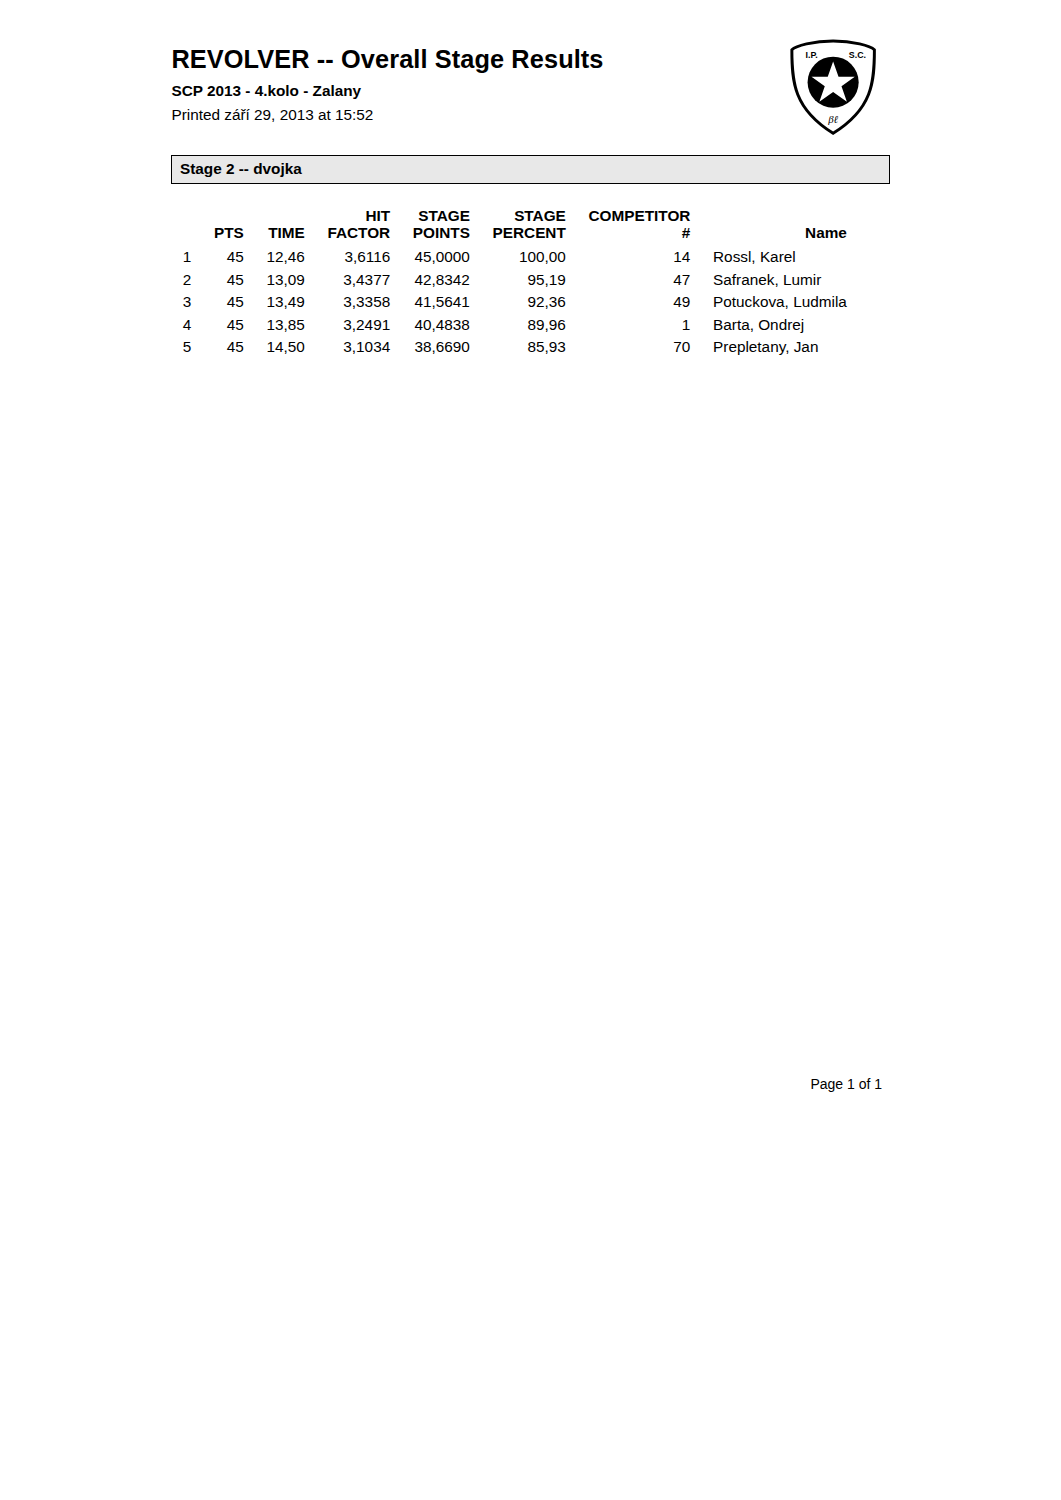REVOLVER -- Overall Stage Results
SCP 2013 - 4.kolo - Zalany
Printed září 29, 2013 at 15:52
I.P. S.C. βℓ
Stage 2 -- dvojka
| | PTS | TIME | HIT FACTOR | STAGE POINTS | STAGE PERCENT | COMPETITOR # | Name |
| --- | --- | --- | --- | --- | --- | --- | --- |
| 1 | 45 | 12,46 | 3,6116 | 45,0000 | 100,00 | 14 | Rossl, Karel |
| 2 | 45 | 13,09 | 3,4377 | 42,8342 | 95,19 | 47 | Safranek, Lumir |
| 3 | 45 | 13,49 | 3,3358 | 41,5641 | 92,36 | 49 | Potuckova, Ludmila |
| 4 | 45 | 13,85 | 3,2491 | 40,4838 | 89,96 | 1 | Barta, Ondrej |
| 5 | 45 | 14,50 | 3,1034 | 38,6690 | 85,93 | 70 | Prepletany, Jan |
Page 1 of 1